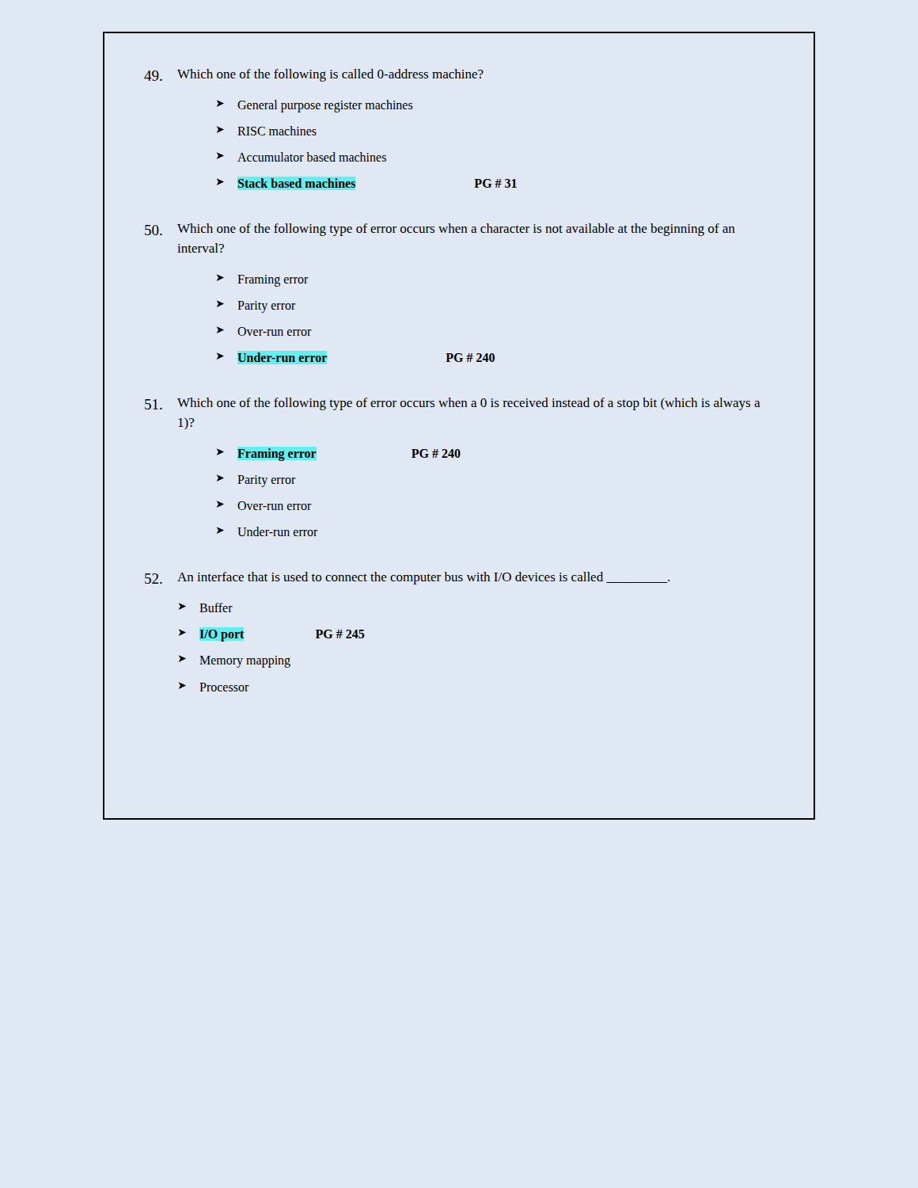Which one of the following is called 0-address machine?
General purpose register machines
RISC machines
Accumulator based machines
Stack based machines PG # 31
Which one of the following type of error occurs when a character is not available at the beginning of an interval?
Framing error
Parity error
Over-run error
Under-run error PG # 240
Which one of the following type of error occurs when a 0 is received instead of a stop bit (which is always a 1)?
Framing error PG # 240
Parity error
Over-run error
Under-run error
An interface that is used to connect the computer bus with I/O devices is called _________.
Buffer
I/O port PG # 245
Memory mapping
Processor